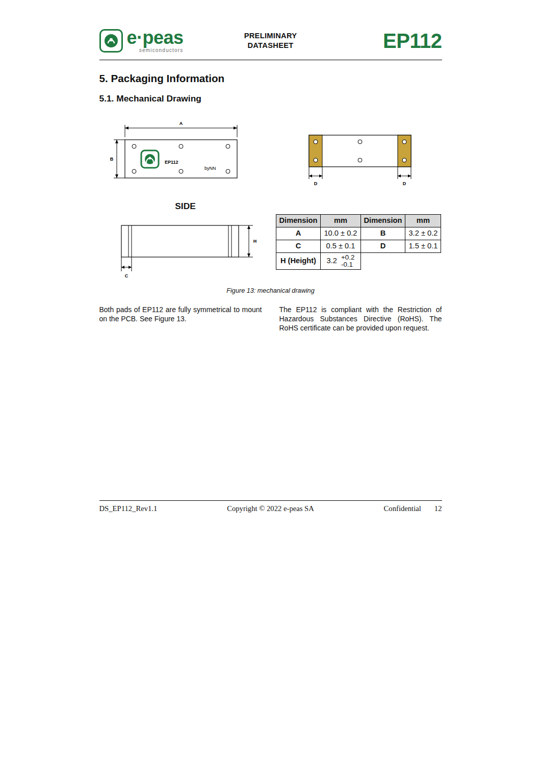e·peas
semiconductors
PRELIMINARY
DATASHEET
EP112
5. Packaging Information
5.1. Mechanical Drawing
A B EP112 byNN
D D
SIDE
H C
| Dimension | mm | Dimension | mm |
| --- | --- | --- | --- |
| A | 10.0 ± 0.2 | B | 3.2 ± 0.2 |
| C | 0.5 ± 0.1 | D | 1.5 ± 0.1 |
| H (Height) | 3.2 +0.2 -0.1 | | |
Figure 13: mechanical drawing
Both pads of EP112 are fully symmetrical to mount on the PCB. See Figure 13.
The EP112 is compliant with the Restriction of Hazardous Substances Directive (RoHS). The RoHS certificate can be provided upon request.
DS_EP112_Rev1.1
Copyright © 2022 e-peas SA
Confidential12